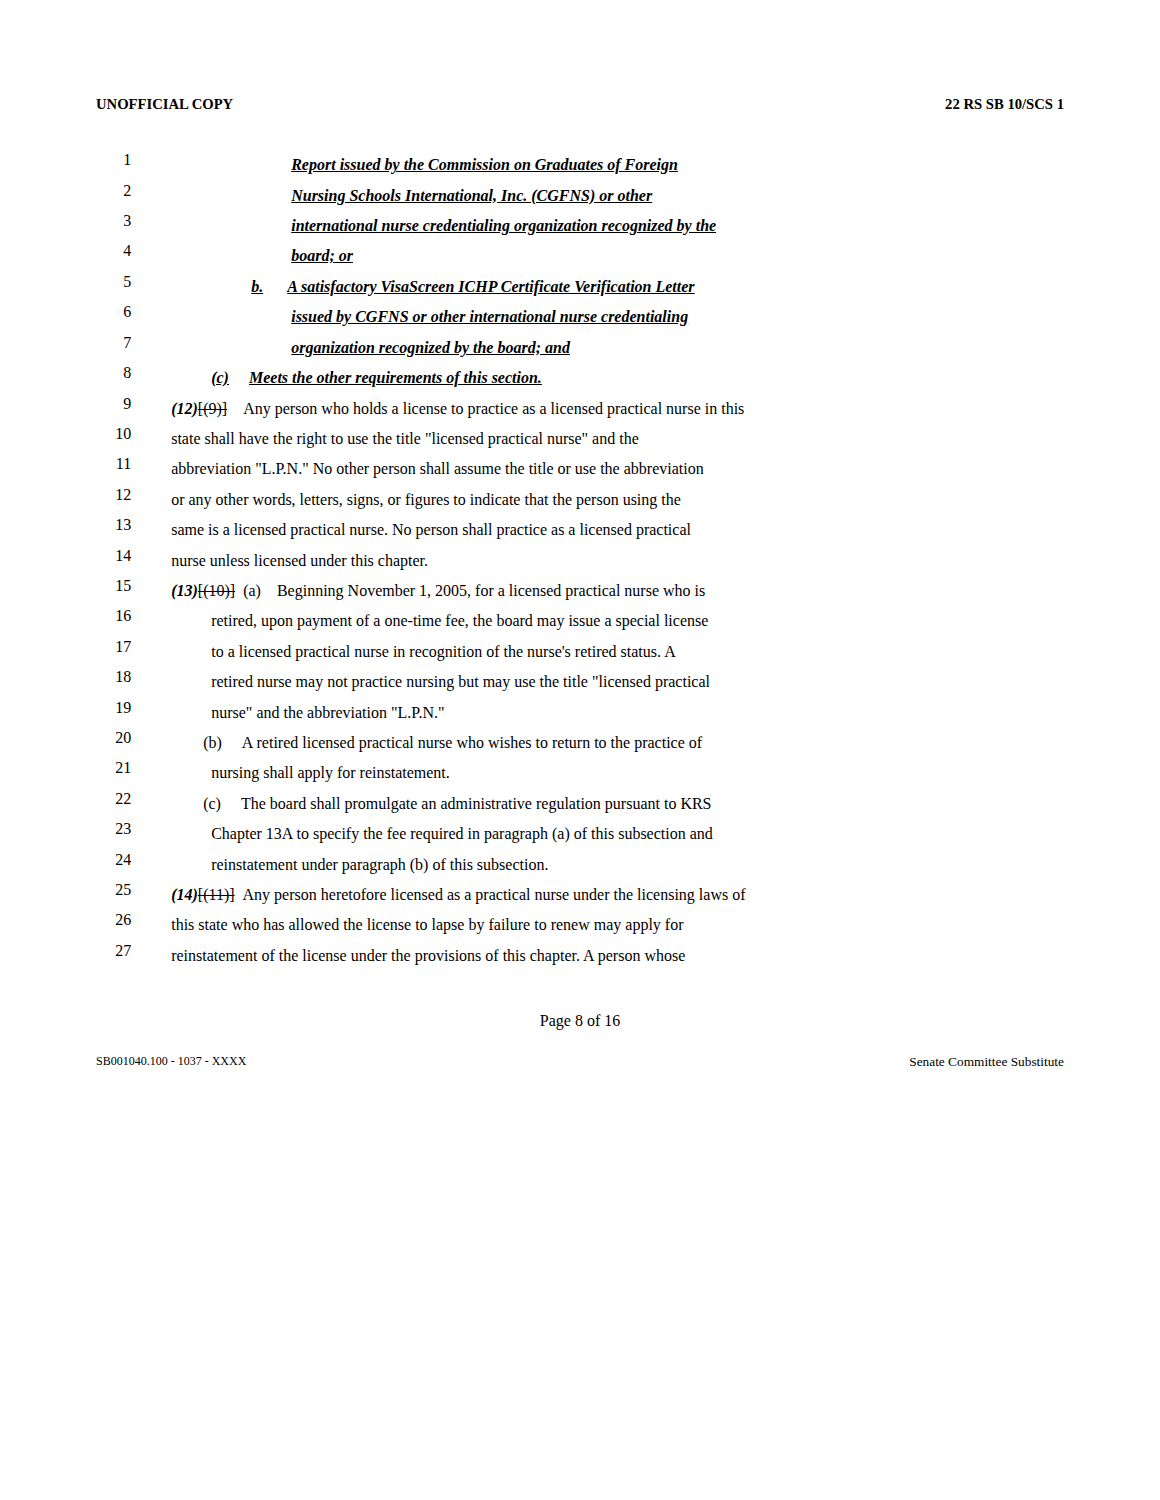Unofficial Copy
22 RS SB 10/SCS 1
| 1 | Report issued by the Commission on Graduates of Foreign |
| 2 | Nursing Schools International, Inc. (CGFNS) or other |
| 3 | international nurse credentialing organization recognized by the |
| 4 | board; or |
| 5 | b. A satisfactory VisaScreen ICHP Certificate Verification Letter |
| 6 | issued by CGFNS or other international nurse credentialing |
| 7 | organization recognized by the board; and |
| 8 | (c) Meets the other requirements of this section. |
| 9 | (12) [(9)] Any person who holds a license to practice as a licensed practical nurse in this |
| 10 | state shall have the right to use the title "licensed practical nurse" and the |
| 11 | abbreviation "L.P.N." No other person shall assume the title or use the abbreviation |
| 12 | or any other words, letters, signs, or figures to indicate that the person using the |
| 13 | same is a licensed practical nurse. No person shall practice as a licensed practical |
| 14 | nurse unless licensed under this chapter. |
| 15 | (13) [(10)] (a) Beginning November 1, 2005, for a licensed practical nurse who is |
| 16 | retired, upon payment of a one-time fee, the board may issue a special license |
| 17 | to a licensed practical nurse in recognition of the nurse's retired status. A |
| 18 | retired nurse may not practice nursing but may use the title "licensed practical |
| 19 | nurse" and the abbreviation "L.P.N." |
| 20 | (b) A retired licensed practical nurse who wishes to return to the practice of |
| 21 | nursing shall apply for reinstatement. |
| 22 | (c) The board shall promulgate an administrative regulation pursuant to KRS |
| 23 | Chapter 13A to specify the fee required in paragraph (a) of this subsection and |
| 24 | reinstatement under paragraph (b) of this subsection. |
| 25 | (14) [(11)] Any person heretofore licensed as a practical nurse under the licensing laws of |
| 26 | this state who has allowed the license to lapse by failure to renew may apply for |
| 27 | reinstatement of the license under the provisions of this chapter. A person whose |
Page 8 of 16
SB001040.100 - 1037 - XXXX
Senate Committee Substitute